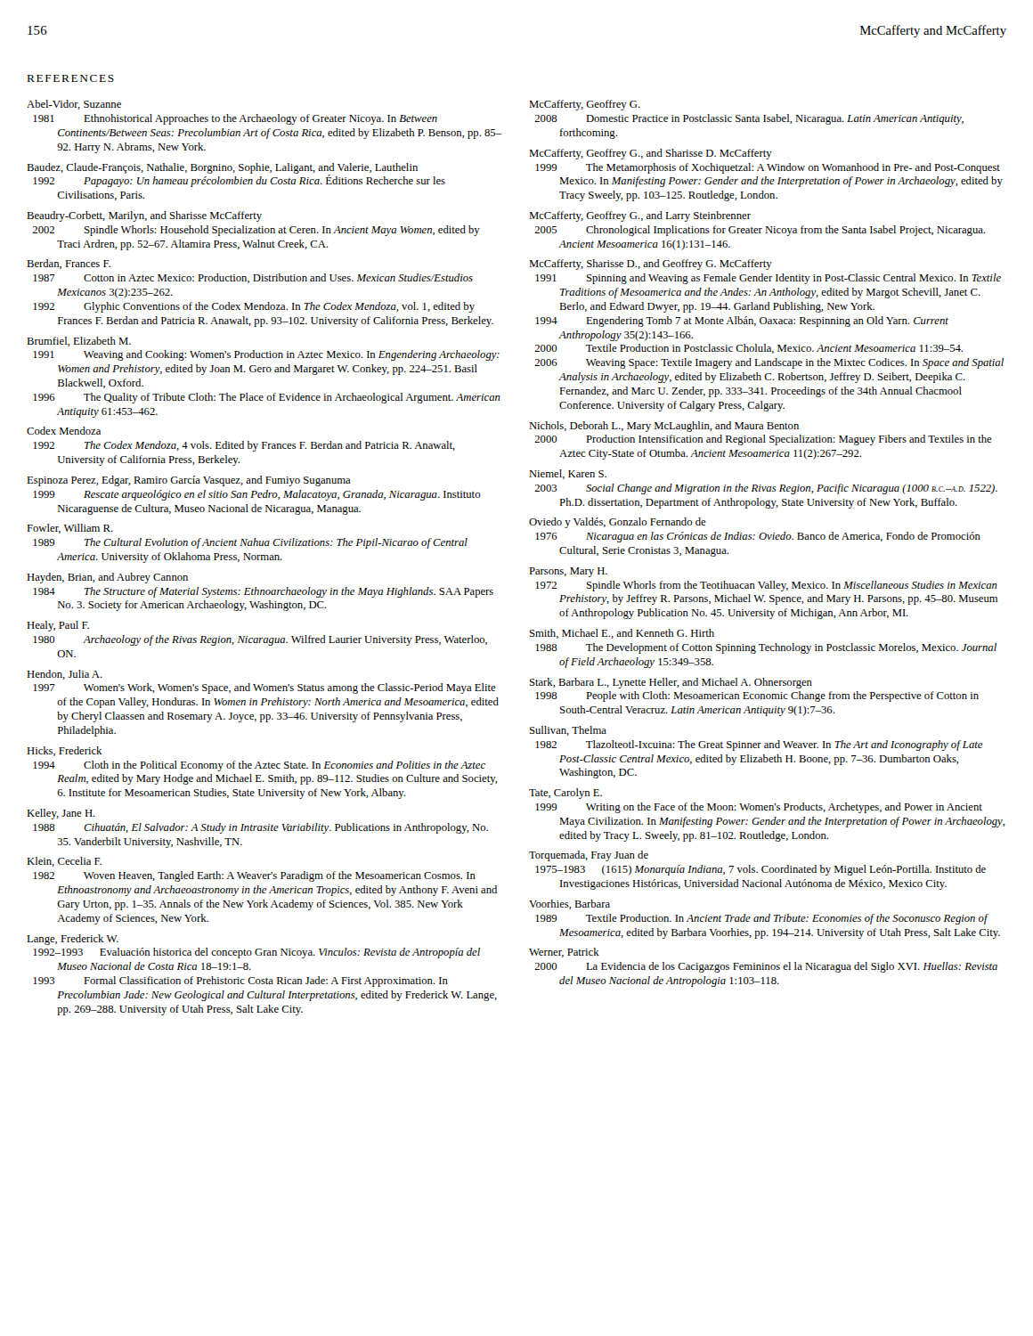156 McCafferty and McCafferty
REFERENCES
Abel-Vidor, Suzanne
1981 Ethnohistorical Approaches to the Archaeology of Greater Nicoya. In Between Continents/Between Seas: Precolumbian Art of Costa Rica, edited by Elizabeth P. Benson, pp. 85–92. Harry N. Abrams, New York.
Baudez, Claude-François, Nathalie, Borgnino, Sophie, Laligant, and Valerie, Lauthelin
1992 Papagayo: Un hameau précolombien du Costa Rica. Éditions Recherche sur les Civilisations, Paris.
Beaudry-Corbett, Marilyn, and Sharisse McCafferty
2002 Spindle Whorls: Household Specialization at Ceren. In Ancient Maya Women, edited by Traci Ardren, pp. 52–67. Altamira Press, Walnut Creek, CA.
Berdan, Frances F.
1987 Cotton in Aztec Mexico: Production, Distribution and Uses. Mexican Studies/Estudios Mexicanos 3(2):235–262.
1992 Glyphic Conventions of the Codex Mendoza. In The Codex Mendoza, vol. 1, edited by Frances F. Berdan and Patricia R. Anawalt, pp. 93–102. University of California Press, Berkeley.
Brumfiel, Elizabeth M.
1991 Weaving and Cooking: Women's Production in Aztec Mexico. In Engendering Archaeology: Women and Prehistory, edited by Joan M. Gero and Margaret W. Conkey, pp. 224–251. Basil Blackwell, Oxford.
1996 The Quality of Tribute Cloth: The Place of Evidence in Archaeological Argument. American Antiquity 61:453–462.
Codex Mendoza
1992 The Codex Mendoza, 4 vols. Edited by Frances F. Berdan and Patricia R. Anawalt, University of California Press, Berkeley.
Espinoza Perez, Edgar, Ramiro García Vasquez, and Fumiyo Suganuma
1999 Rescate arqueológico en el sitio San Pedro, Malacatoya, Granada, Nicaragua. Instituto Nicaraguense de Cultura, Museo Nacional de Nicaragua, Managua.
Fowler, William R.
1989 The Cultural Evolution of Ancient Nahua Civilizations: The Pipil-Nicarao of Central America. University of Oklahoma Press, Norman.
Hayden, Brian, and Aubrey Cannon
1984 The Structure of Material Systems: Ethnoarchaeology in the Maya Highlands. SAA Papers No. 3. Society for American Archaeology, Washington, DC.
Healy, Paul F.
1980 Archaeology of the Rivas Region, Nicaragua. Wilfred Laurier University Press, Waterloo, ON.
Hendon, Julia A.
1997 Women's Work, Women's Space, and Women's Status among the Classic-Period Maya Elite of the Copan Valley, Honduras. In Women in Prehistory: North America and Mesoamerica, edited by Cheryl Claassen and Rosemary A. Joyce, pp. 33–46. University of Pennsylvania Press, Philadelphia.
Hicks, Frederick
1994 Cloth in the Political Economy of the Aztec State. In Economies and Polities in the Aztec Realm, edited by Mary Hodge and Michael E. Smith, pp. 89–112. Studies on Culture and Society, 6. Institute for Mesoamerican Studies, State University of New York, Albany.
Kelley, Jane H.
1988 Cihuatán, El Salvador: A Study in Intrasite Variability. Publications in Anthropology, No. 35. Vanderbilt University, Nashville, TN.
Klein, Cecelia F.
1982 Woven Heaven, Tangled Earth: A Weaver's Paradigm of the Mesoamerican Cosmos. In Ethnoastronomy and Archaeoastronomy in the American Tropics, edited by Anthony F. Aveni and Gary Urton, pp. 1–35. Annals of the New York Academy of Sciences, Vol. 385. New York Academy of Sciences, New York.
Lange, Frederick W.
1992–1993 Evaluación historica del concepto Gran Nicoya. Vinculos: Revista de Antropopía del Museo Nacional de Costa Rica 18–19:1–8.
1993 Formal Classification of Prehistoric Costa Rican Jade: A First Approximation. In Precolumbian Jade: New Geological and Cultural Interpretations, edited by Frederick W. Lange, pp. 269–288. University of Utah Press, Salt Lake City.
McCafferty, Geoffrey G.
2008 Domestic Practice in Postclassic Santa Isabel, Nicaragua. Latin American Antiquity, forthcoming.
McCafferty, Geoffrey G., and Sharisse D. McCafferty
1999 The Metamorphosis of Xochiquetzal: A Window on Womanhood in Pre- and Post-Conquest Mexico. In Manifesting Power: Gender and the Interpretation of Power in Archaeology, edited by Tracy Sweely, pp. 103–125. Routledge, London.
McCafferty, Geoffrey G., and Larry Steinbrenner
2005 Chronological Implications for Greater Nicoya from the Santa Isabel Project, Nicaragua. Ancient Mesoamerica 16(1):131–146.
McCafferty, Sharisse D., and Geoffrey G. McCafferty
1991 Spinning and Weaving as Female Gender Identity in Post-Classic Central Mexico. In Textile Traditions of Mesoamerica and the Andes: An Anthology, edited by Margot Schevill, Janet C. Berlo, and Edward Dwyer, pp. 19–44. Garland Publishing, New York.
1994 Engendering Tomb 7 at Monte Albán, Oaxaca: Respinning an Old Yarn. Current Anthropology 35(2):143–166.
2000 Textile Production in Postclassic Cholula, Mexico. Ancient Mesoamerica 11:39–54.
2006 Weaving Space: Textile Imagery and Landscape in the Mixtec Codices. In Space and Spatial Analysis in Archaeology, edited by Elizabeth C. Robertson, Jeffrey D. Seibert, Deepika C. Fernandez, and Marc U. Zender, pp. 333–341. Proceedings of the 34th Annual Chacmool Conference. University of Calgary Press, Calgary.
Nichols, Deborah L., Mary McLaughlin, and Maura Benton
2000 Production Intensification and Regional Specialization: Maguey Fibers and Textiles in the Aztec City-State of Otumba. Ancient Mesoamerica 11(2):267–292.
Niemel, Karen S.
2003 Social Change and Migration in the Rivas Region, Pacific Nicaragua (1000 b.c.–a.d. 1522). Ph.D. dissertation, Department of Anthropology, State University of New York, Buffalo.
Oviedo y Valdés, Gonzalo Fernando de
1976 Nicaragua en las Crónicas de Indias: Oviedo. Banco de America, Fondo de Promoción Cultural, Serie Cronistas 3, Managua.
Parsons, Mary H.
1972 Spindle Whorls from the Teotihuacan Valley, Mexico. In Miscellaneous Studies in Mexican Prehistory, by Jeffrey R. Parsons, Michael W. Spence, and Mary H. Parsons, pp. 45–80. Museum of Anthropology Publication No. 45. University of Michigan, Ann Arbor, MI.
Smith, Michael E., and Kenneth G. Hirth
1988 The Development of Cotton Spinning Technology in Postclassic Morelos, Mexico. Journal of Field Archaeology 15:349–358.
Stark, Barbara L., Lynette Heller, and Michael A. Ohnersorgen
1998 People with Cloth: Mesoamerican Economic Change from the Perspective of Cotton in South-Central Veracruz. Latin American Antiquity 9(1):7–36.
Sullivan, Thelma
1982 Tlazolteotl-Ixcuina: The Great Spinner and Weaver. In The Art and Iconography of Late Post-Classic Central Mexico, edited by Elizabeth H. Boone, pp. 7–36. Dumbarton Oaks, Washington, DC.
Tate, Carolyn E.
1999 Writing on the Face of the Moon: Women's Products, Archetypes, and Power in Ancient Maya Civilization. In Manifesting Power: Gender and the Interpretation of Power in Archaeology, edited by Tracy L. Sweely, pp. 81–102. Routledge, London.
Torquemada, Fray Juan de
1975–1983 (1615) Monarquía Indiana, 7 vols. Coordinated by Miguel León-Portilla. Instituto de Investigaciones Históricas, Universidad Nacional Autónoma de México, Mexico City.
Voorhies, Barbara
1989 Textile Production. In Ancient Trade and Tribute: Economies of the Soconusco Region of Mesoamerica, edited by Barbara Voorhies, pp. 194–214. University of Utah Press, Salt Lake City.
Werner, Patrick
2000 La Evidencia de los Cacigazgos Femininos el la Nicaragua del Siglo XVI. Huellas: Revista del Museo Nacional de Antropologia 1:103–118.